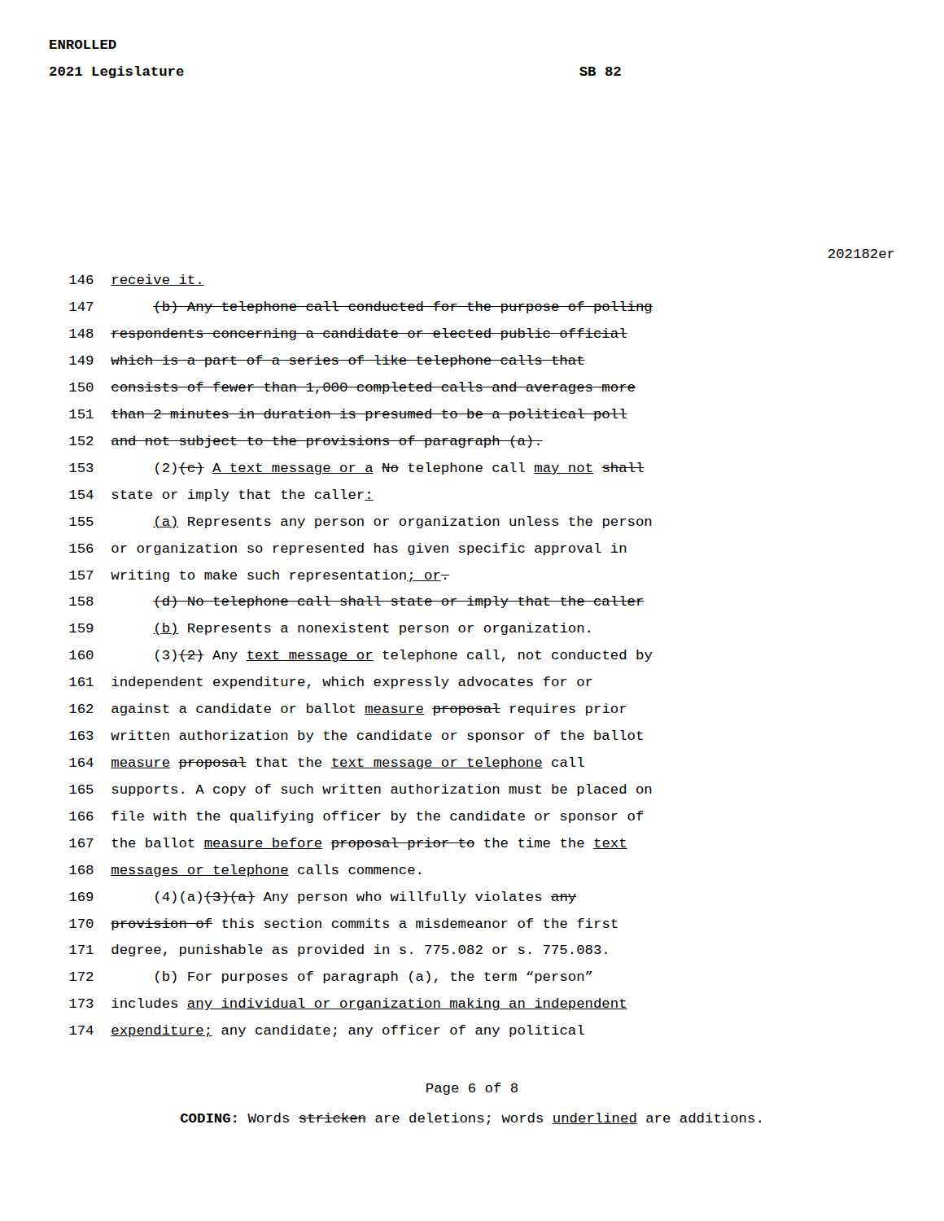ENROLLED
2021 Legislature SB 82
202182er
146 receive it.
147 (b) Any telephone call conducted for the purpose of polling
148 respondents concerning a candidate or elected public official
149 which is a part of a series of like telephone calls that
150 consists of fewer than 1,000 completed calls and averages more
151 than 2 minutes in duration is presumed to be a political poll
152 and not subject to the provisions of paragraph (a).
153 (2)(c) A text message or a No telephone call may not shall
154 state or imply that the caller:
155 (a) Represents any person or organization unless the person
156 or organization so represented has given specific approval in
157 writing to make such representation; or.
158 (d) No telephone call shall state or imply that the caller
159 (b) Represents a nonexistent person or organization.
160 (3)(2) Any text message or telephone call, not conducted by
161 independent expenditure, which expressly advocates for or
162 against a candidate or ballot measure proposal requires prior
163 written authorization by the candidate or sponsor of the ballot
164 measure proposal that the text message or telephone call
165 supports. A copy of such written authorization must be placed on
166 file with the qualifying officer by the candidate or sponsor of
167 the ballot measure before proposal prior to the time the text
168 messages or telephone calls commence.
169 (4)(a)(3)(a) Any person who willfully violates any
170 provision of this section commits a misdemeanor of the first
171 degree, punishable as provided in s. 775.082 or s. 775.083.
172 (b) For purposes of paragraph (a), the term “person”
173 includes any individual or organization making an independent
174 expenditure; any candidate; any officer of any political
Page 6 of 8
CODING: Words stricken are deletions; words underlined are additions.